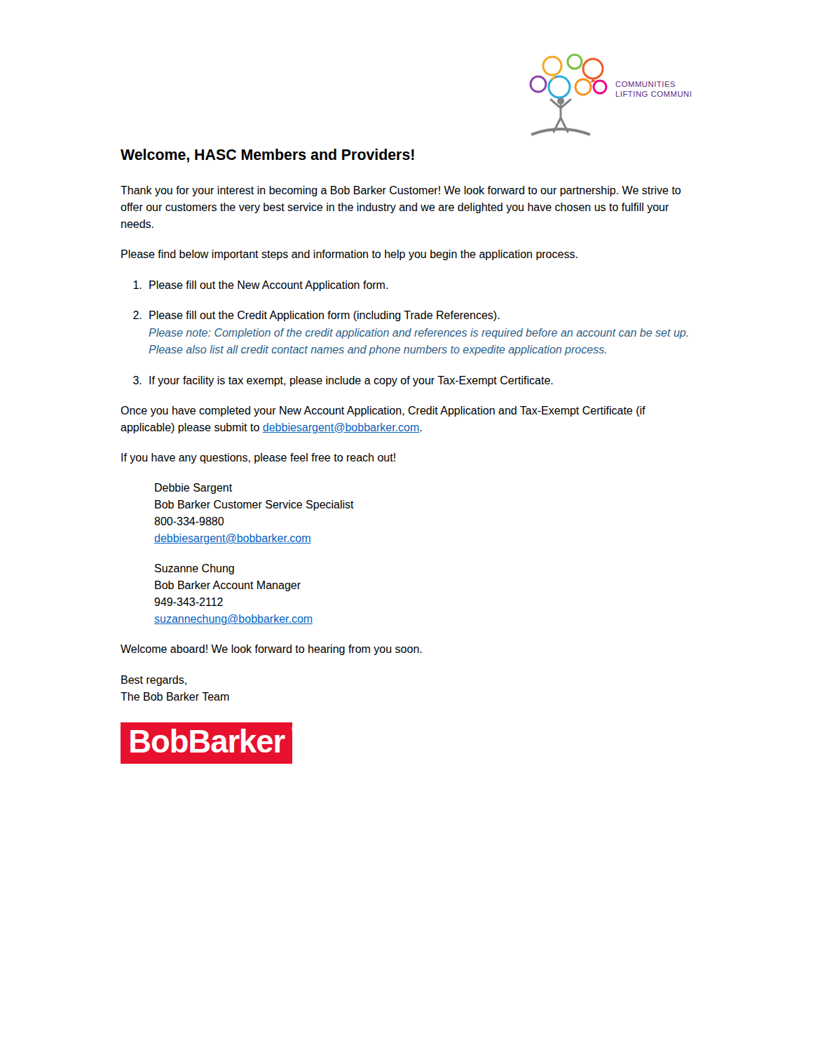COMMUNITIES LIFTING COMMUNITIES
Welcome, HASC Members and Providers!
Thank you for your interest in becoming a Bob Barker Customer! We look forward to our partnership. We strive to offer our customers the very best service in the industry and we are delighted you have chosen us to fulfill your needs.
Please find below important steps and information to help you begin the application process.
Please fill out the New Account Application form.
Please fill out the Credit Application form (including Trade References). Please note: Completion of the credit application and references is required before an account can be set up. Please also list all credit contact names and phone numbers to expedite application process.
If your facility is tax exempt, please include a copy of your Tax-Exempt Certificate.
Once you have completed your New Account Application, Credit Application and Tax-Exempt Certificate (if applicable) please submit to debbiesargent@bobbarker.com.
If you have any questions, please feel free to reach out!
Debbie Sargent
Bob Barker Customer Service Specialist
800-334-9880
debbiesargent@bobbarker.com
Suzanne Chung
Bob Barker Account Manager
949-343-2112
suzannechung@bobbarker.com
Welcome aboard! We look forward to hearing from you soon.
Best regards,
The Bob Barker Team
BobBarker®